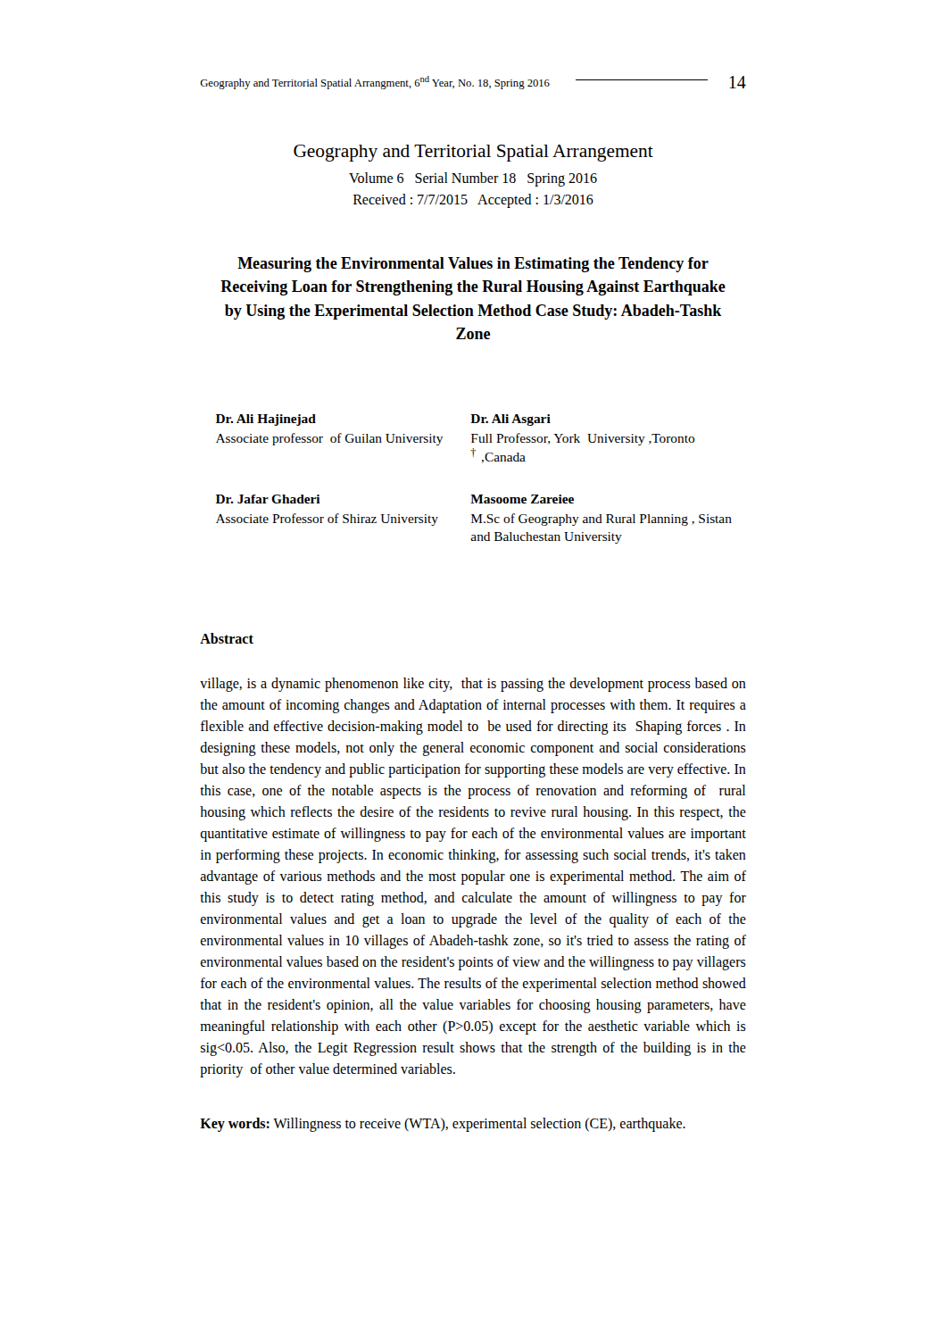Geography and Territorial Spatial Arrangment, 6nd Year, No. 18, Spring 2016 14
Geography and Territorial Spatial Arrangement
Volume 6 Serial Number 18 Spring 2016
Received : 7/7/2015 Accepted : 1/3/2016
Measuring the Environmental Values in Estimating the Tendency for Receiving Loan for Strengthening the Rural Housing Against Earthquake by Using the Experimental Selection Method Case Study: Abadeh-Tashk Zone
| Dr. Ali Hajinejad Associate professor of Guilan University | Dr. Ali Asgari Full Professor, York University ,Toronto † ,Canada |
| Dr. Jafar Ghaderi Associate Professor of Shiraz University | Masoome Zareiee M.Sc of Geography and Rural Planning , Sistan and Baluchestan University |
Abstract
village, is a dynamic phenomenon like city, that is passing the development process based on the amount of incoming changes and Adaptation of internal processes with them. It requires a flexible and effective decision-making model to be used for directing its Shaping forces . In designing these models, not only the general economic component and social considerations but also the tendency and public participation for supporting these models are very effective. In this case, one of the notable aspects is the process of renovation and reforming of rural housing which reflects the desire of the residents to revive rural housing. In this respect, the quantitative estimate of willingness to pay for each of the environmental values are important in performing these projects. In economic thinking, for assessing such social trends, it's taken advantage of various methods and the most popular one is experimental method. The aim of this study is to detect rating method, and calculate the amount of willingness to pay for environmental values and get a loan to upgrade the level of the quality of each of the environmental values in 10 villages of Abadeh-tashk zone, so it's tried to assess the rating of environmental values based on the resident's points of view and the willingness to pay villagers for each of the environmental values. The results of the experimental selection method showed that in the resident's opinion, all the value variables for choosing housing parameters, have meaningful relationship with each other (P>0.05) except for the aesthetic variable which is sig<0.05. Also, the Legit Regression result shows that the strength of the building is in the priority of other value determined variables.
Key words: Willingness to receive (WTA), experimental selection (CE), earthquake.